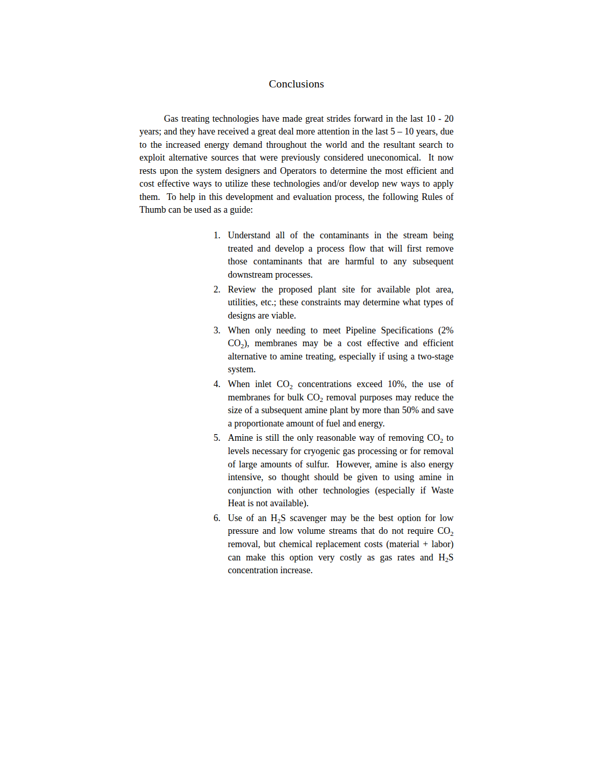Conclusions
Gas treating technologies have made great strides forward in the last 10 - 20 years; and they have received a great deal more attention in the last 5 – 10 years, due to the increased energy demand throughout the world and the resultant search to exploit alternative sources that were previously considered uneconomical. It now rests upon the system designers and Operators to determine the most efficient and cost effective ways to utilize these technologies and/or develop new ways to apply them. To help in this development and evaluation process, the following Rules of Thumb can be used as a guide:
Understand all of the contaminants in the stream being treated and develop a process flow that will first remove those contaminants that are harmful to any subsequent downstream processes.
Review the proposed plant site for available plot area, utilities, etc.; these constraints may determine what types of designs are viable.
When only needing to meet Pipeline Specifications (2% CO2), membranes may be a cost effective and efficient alternative to amine treating, especially if using a two-stage system.
When inlet CO2 concentrations exceed 10%, the use of membranes for bulk CO2 removal purposes may reduce the size of a subsequent amine plant by more than 50% and save a proportionate amount of fuel and energy.
Amine is still the only reasonable way of removing CO2 to levels necessary for cryogenic gas processing or for removal of large amounts of sulfur. However, amine is also energy intensive, so thought should be given to using amine in conjunction with other technologies (especially if Waste Heat is not available).
Use of an H2S scavenger may be the best option for low pressure and low volume streams that do not require CO2 removal, but chemical replacement costs (material + labor) can make this option very costly as gas rates and H2S concentration increase.